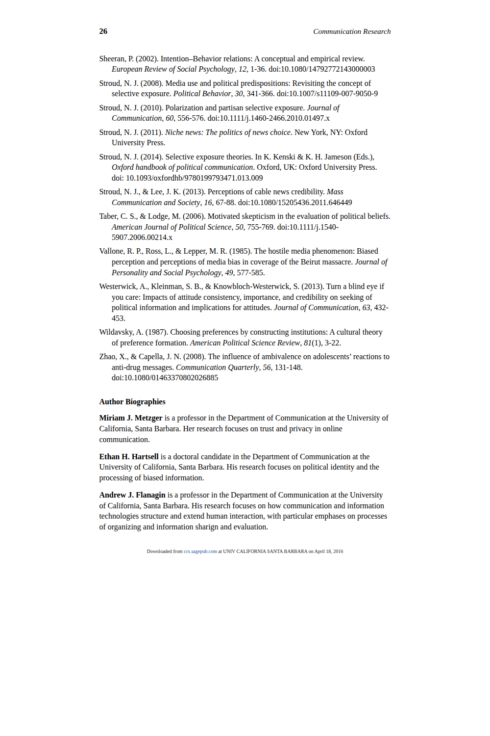26 Communication Research
Sheeran, P. (2002). Intention–Behavior relations: A conceptual and empirical review. European Review of Social Psychology, 12, 1-36. doi:10.1080/14792772143000003
Stroud, N. J. (2008). Media use and political predispositions: Revisiting the concept of selective exposure. Political Behavior, 30, 341-366. doi:10.1007/s11109-007-9050-9
Stroud, N. J. (2010). Polarization and partisan selective exposure. Journal of Communication, 60, 556-576. doi:10.1111/j.1460-2466.2010.01497.x
Stroud, N. J. (2011). Niche news: The politics of news choice. New York, NY: Oxford University Press.
Stroud, N. J. (2014). Selective exposure theories. In K. Kenski & K. H. Jameson (Eds.), Oxford handbook of political communication. Oxford, UK: Oxford University Press. doi: 10.1093/oxfordhb/9780199793471.013.009
Stroud, N. J., & Lee, J. K. (2013). Perceptions of cable news credibility. Mass Communication and Society, 16, 67-88. doi:10.1080/15205436.2011.646449
Taber, C. S., & Lodge, M. (2006). Motivated skepticism in the evaluation of political beliefs. American Journal of Political Science, 50, 755-769. doi:10.1111/j.1540-5907.2006.00214.x
Vallone, R. P., Ross, L., & Lepper, M. R. (1985). The hostile media phenomenon: Biased perception and perceptions of media bias in coverage of the Beirut massacre. Journal of Personality and Social Psychology, 49, 577-585.
Westerwick, A., Kleinman, S. B., & Knowbloch-Westerwick, S. (2013). Turn a blind eye if you care: Impacts of attitude consistency, importance, and credibility on seeking of political information and implications for attitudes. Journal of Communication, 63, 432-453.
Wildavsky, A. (1987). Choosing preferences by constructing institutions: A cultural theory of preference formation. American Political Science Review, 81(1), 3-22.
Zhao, X., & Capella, J. N. (2008). The influence of ambivalence on adolescents’ reactions to anti-drug messages. Communication Quarterly, 56, 131-148. doi:10.1080/01463370802026885
Author Biographies
Miriam J. Metzger is a professor in the Department of Communication at the University of California, Santa Barbara. Her research focuses on trust and privacy in online communication.
Ethan H. Hartsell is a doctoral candidate in the Department of Communication at the University of California, Santa Barbara. His research focuses on political identity and the processing of biased information.
Andrew J. Flanagin is a professor in the Department of Communication at the University of California, Santa Barbara. His research focuses on how communication and information technologies structure and extend human interaction, with particular emphases on processes of organizing and information sharign and evaluation.
Downloaded from crx.sagepub.com at UNIV CALIFORNIA SANTA BARBARA on April 18, 2016